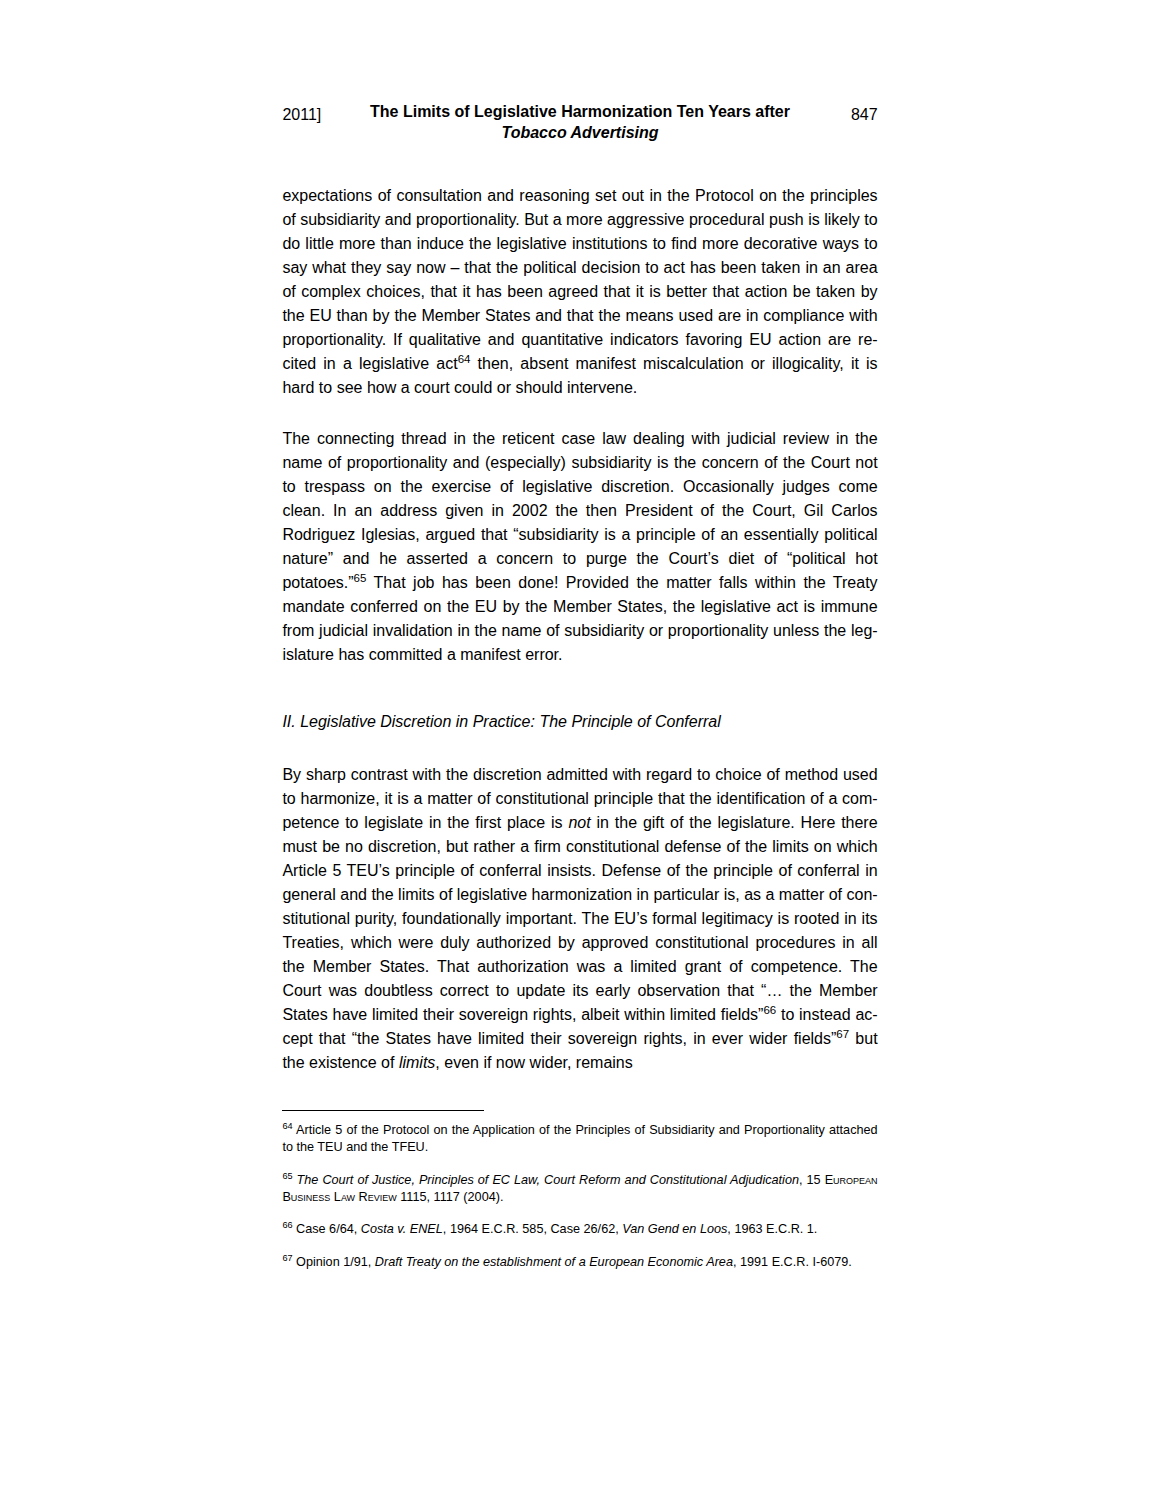2011]
The Limits of Legislative Harmonization Ten Years after
Tobacco Advertising
847
expectations of consultation and reasoning set out in the Protocol on the principles of subsidiarity and proportionality. But a more aggressive procedural push is likely to do little more than induce the legislative institutions to find more decorative ways to say what they say now – that the political decision to act has been taken in an area of complex choices, that it has been agreed that it is better that action be taken by the EU than by the Member States and that the means used are in compliance with proportionality. If qualitative and quantitative indicators favoring EU action are recited in a legislative act64 then, absent manifest miscalculation or illogicality, it is hard to see how a court could or should intervene.
The connecting thread in the reticent case law dealing with judicial review in the name of proportionality and (especially) subsidiarity is the concern of the Court not to trespass on the exercise of legislative discretion. Occasionally judges come clean. In an address given in 2002 the then President of the Court, Gil Carlos Rodriguez Iglesias, argued that “subsidiarity is a principle of an essentially political nature” and he asserted a concern to purge the Court’s diet of “political hot potatoes.”65 That job has been done! Provided the matter falls within the Treaty mandate conferred on the EU by the Member States, the legislative act is immune from judicial invalidation in the name of subsidiarity or proportionality unless the legislature has committed a manifest error.
II. Legislative Discretion in Practice: The Principle of Conferral
By sharp contrast with the discretion admitted with regard to choice of method used to harmonize, it is a matter of constitutional principle that the identification of a competence to legislate in the first place is not in the gift of the legislature. Here there must be no discretion, but rather a firm constitutional defense of the limits on which Article 5 TEU’s principle of conferral insists. Defense of the principle of conferral in general and the limits of legislative harmonization in particular is, as a matter of constitutional purity, foundationally important. The EU’s formal legitimacy is rooted in its Treaties, which were duly authorized by approved constitutional procedures in all the Member States. That authorization was a limited grant of competence. The Court was doubtless correct to update its early observation that “… the Member States have limited their sovereign rights, albeit within limited fields”66 to instead accept that “the States have limited their sovereign rights, in ever wider fields”67 but the existence of limits, even if now wider, remains
64 Article 5 of the Protocol on the Application of the Principles of Subsidiarity and Proportionality attached to the TEU and the TFEU.
65 The Court of Justice, Principles of EC Law, Court Reform and Constitutional Adjudication, 15 European Business Law Review 1115, 1117 (2004).
66 Case 6/64, Costa v. ENEL, 1964 E.C.R. 585, Case 26/62, Van Gend en Loos, 1963 E.C.R. 1.
67 Opinion 1/91, Draft Treaty on the establishment of a European Economic Area, 1991 E.C.R. I-6079.